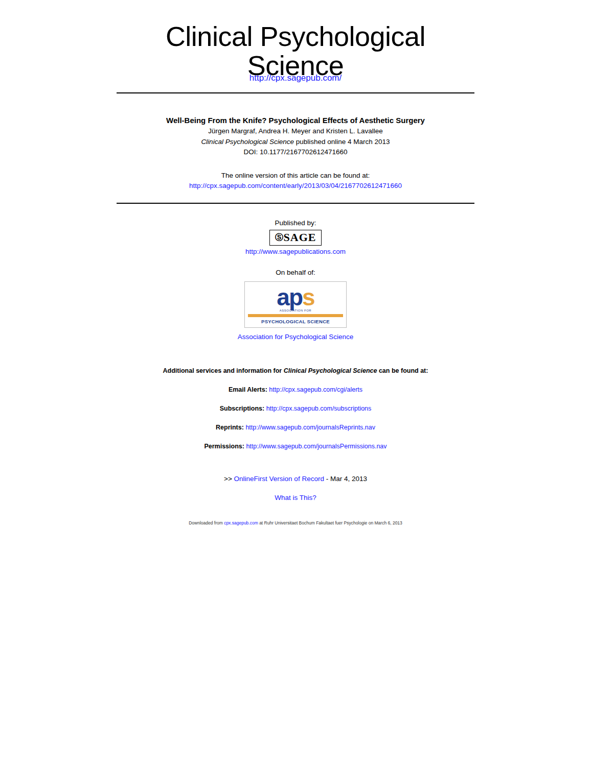Clinical Psychological Science
http://cpx.sagepub.com/
Well-Being From the Knife? Psychological Effects of Aesthetic Surgery
Jürgen Margraf, Andrea H. Meyer and Kristen L. Lavallee
Clinical Psychological Science published online 4 March 2013
DOI: 10.1177/2167702612471660
The online version of this article can be found at:
http://cpx.sagepub.com/content/early/2013/03/04/2167702612471660
Published by:
ⓈSAGE
http://www.sagepublications.com
On behalf of:
aps
ASSOCIATION FOR
PSYCHOLOGICAL SCIENCE
Association for Psychological Science
Additional services and information for Clinical Psychological Science can be found at:
Email Alerts: http://cpx.sagepub.com/cgi/alerts
Subscriptions: http://cpx.sagepub.com/subscriptions
Reprints: http://www.sagepub.com/journalsReprints.nav
Permissions: http://www.sagepub.com/journalsPermissions.nav
>> OnlineFirst Version of Record - Mar 4, 2013
What is This?
Downloaded from cpx.sagepub.com at Ruhr Universitaet Bochum Fakultaet fuer Psychologie on March 6, 2013